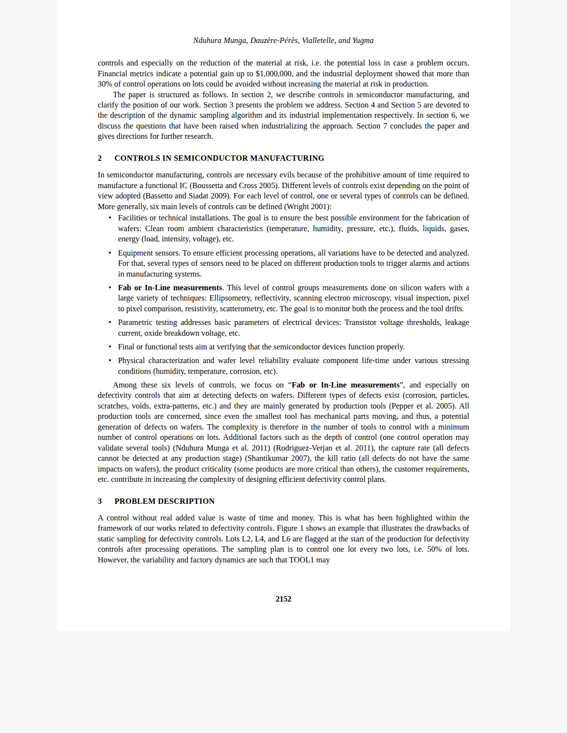Nduhura Munga, Dauzère-Pérès, Vialletelle, and Yugma
controls and especially on the reduction of the material at risk, i.e. the potential loss in case a problem occurs. Financial metrics indicate a potential gain up to $1,000,000, and the industrial deployment showed that more than 30% of control operations on lots could be avoided without increasing the material at risk in production.
The paper is structured as follows. In section 2, we describe controls in semiconductor manufacturing, and clarify the position of our work. Section 3 presents the problem we address. Section 4 and Section 5 are devoted to the description of the dynamic sampling algorithm and its industrial implementation respectively. In section 6, we discuss the questions that have been raised when industrializing the approach. Section 7 concludes the paper and gives directions for further research.
2 CONTROLS IN SEMICONDUCTOR MANUFACTURING
In semiconductor manufacturing, controls are necessary evils because of the prohibitive amount of time required to manufacture a functional IC (Boussetta and Cross 2005). Different levels of controls exist depending on the point of view adopted (Bassetto and Siadat 2009). For each level of control, one or several types of controls can be defined. More generally, six main levels of controls can be defined (Wright 2001):
Facilities or technical installations. The goal is to ensure the best possible environment for the fabrication of wafers: Clean room ambient characteristics (temperature, humidity, pressure, etc.), fluids, liquids, gases, energy (load, intensity, voltage), etc.
Equipment sensors. To ensure efficient processing operations, all variations have to be detected and analyzed. For that, several types of sensors need to be placed on different production tools to trigger alarms and actions in manufacturing systems.
Fab or In-Line measurements. This level of control groups measurements done on silicon wafers with a large variety of techniques: Ellipsometry, reflectivity, scanning electron microscopy, visual inspection, pixel to pixel comparison, resistivity, scatterometry, etc. The goal is to monitor both the process and the tool drifts.
Parametric testing addresses basic parameters of electrical devices: Transistor voltage thresholds, leakage current, oxide breakdown voltage, etc.
Final or functional tests aim at verifying that the semiconductor devices function properly.
Physical characterization and wafer level reliability evaluate component life-time under various stressing conditions (humidity, temperature, corrosion, etc).
Among these six levels of controls, we focus on “Fab or In-Line measurements”, and especially on defectivity controls that aim at detecting defects on wafers. Different types of defects exist (corrosion, particles, scratches, voids, extra-patterns, etc.) and they are mainly generated by production tools (Pepper et al. 2005). All production tools are concerned, since even the smallest tool has mechanical parts moving, and thus, a potential generation of defects on wafers. The complexity is therefore in the number of tools to control with a minimum number of control operations on lots. Additional factors such as the depth of control (one control operation may validate several tools) (Nduhura Munga et al. 2011) (Rodriguez-Verjan et al. 2011), the capture rate (all defects cannot be detected at any production stage) (Shantikumar 2007), the kill ratio (all defects do not have the same impacts on wafers), the product criticality (some products are more critical than others), the customer requirements, etc. contribute in increasing the complexity of designing efficient defectivity control plans.
3 PROBLEM DESCRIPTION
A control without real added value is waste of time and money. This is what has been highlighted within the framework of our works related to defectivity controls. Figure 1 shows an example that illustrates the drawbacks of static sampling for defectivity controls. Lots L2, L4, and L6 are flagged at the start of the production for defectivity controls after processing operations. The sampling plan is to control one lot every two lots, i.e. 50% of lots. However, the variability and factory dynamics are such that TOOL1 may
2152